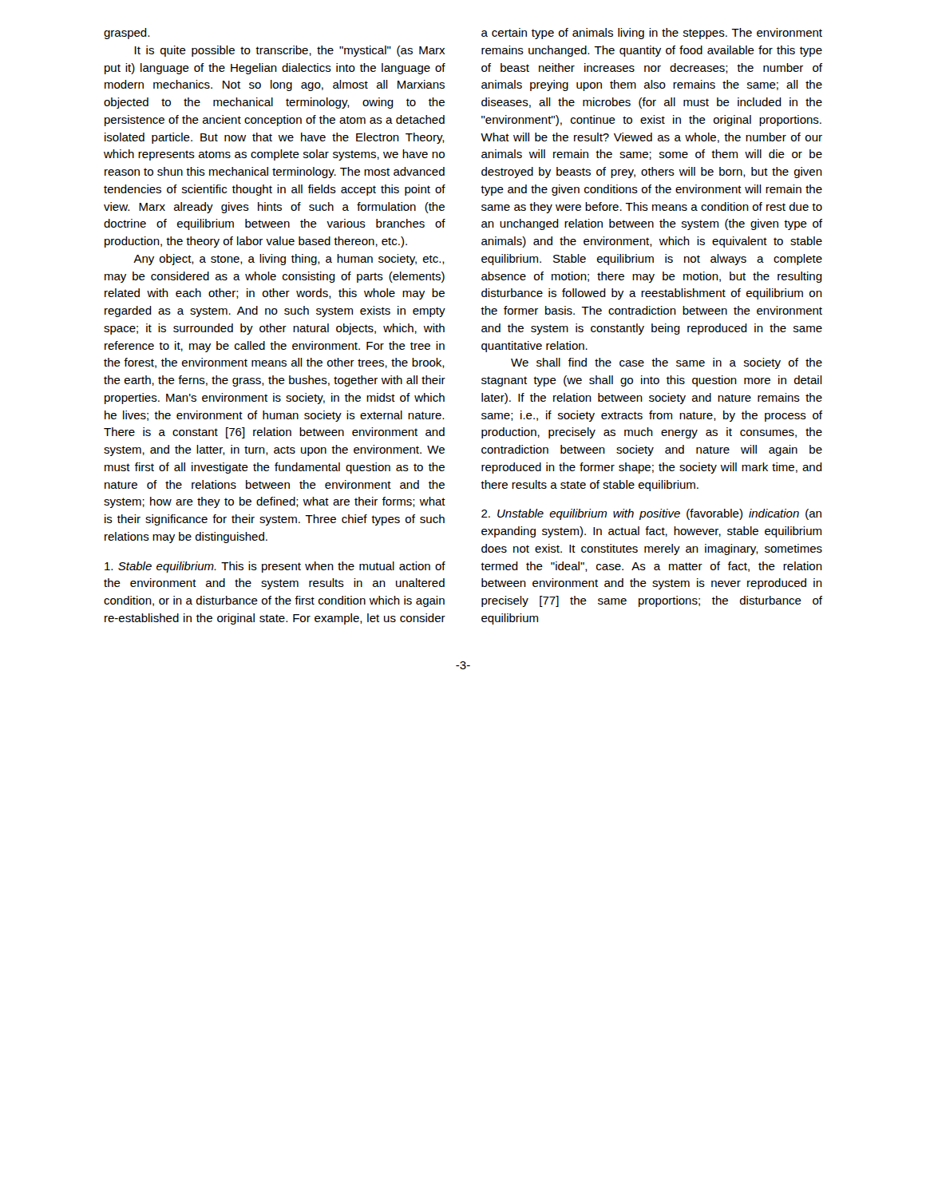grasped.
It is quite possible to transcribe, the "mystical" (as Marx put it) language of the Hegelian dialectics into the language of modern mechanics. Not so long ago, almost all Marxians objected to the mechanical terminology, owing to the persistence of the ancient conception of the atom as a detached isolated particle. But now that we have the Electron Theory, which represents atoms as complete solar systems, we have no reason to shun this mechanical terminology. The most advanced tendencies of scientific thought in all fields accept this point of view. Marx already gives hints of such a formulation (the doctrine of equilibrium between the various branches of production, the theory of labor value based thereon, etc.).
Any object, a stone, a living thing, a human society, etc., may be considered as a whole consisting of parts (elements) related with each other; in other words, this whole may be regarded as a system. And no such system exists in empty space; it is surrounded by other natural objects, which, with reference to it, may be called the environment. For the tree in the forest, the environment means all the other trees, the brook, the earth, the ferns, the grass, the bushes, together with all their properties. Man's environment is society, in the midst of which he lives; the environment of human society is external nature. There is a constant [76] relation between environment and system, and the latter, in turn, acts upon the environment. We must first of all investigate the fundamental question as to the nature of the relations between the environment and the system; how are they to be defined; what are their forms; what is their significance for their system. Three chief types of such relations may be distinguished.
1. Stable equilibrium. This is present when the mutual action of the environment and the system results in an unaltered condition, or in a disturbance of the first condition which is again re-established in the original state. For example, let us consider a certain type of animals living in the steppes. The environment remains unchanged. The quantity of food available for this type of beast neither increases nor decreases; the number of animals preying upon them also remains the same; all the diseases, all the microbes (for all must be included in the "environment"), continue to exist in the original proportions. What will be the result? Viewed as a whole, the number of our animals will remain the same; some of them will die or be destroyed by beasts of prey, others will be born, but the given type and the given conditions of the environment will remain the same as they were before. This means a condition of rest due to an unchanged relation between the system (the given type of animals) and the environment, which is equivalent to stable equilibrium. Stable equilibrium is not always a complete absence of motion; there may be motion, but the resulting disturbance is followed by a reestablishment of equilibrium on the former basis. The contradiction between the environment and the system is constantly being reproduced in the same quantitative relation.
We shall find the case the same in a society of the stagnant type (we shall go into this question more in detail later). If the relation between society and nature remains the same; i.e., if society extracts from nature, by the process of production, precisely as much energy as it consumes, the contradiction between society and nature will again be reproduced in the former shape; the society will mark time, and there results a state of stable equilibrium.
2. Unstable equilibrium with positive (favorable) indication (an expanding system). In actual fact, however, stable equilibrium does not exist. It constitutes merely an imaginary, sometimes termed the "ideal", case. As a matter of fact, the relation between environment and the system is never reproduced in precisely [77] the same proportions; the disturbance of equilibrium
-3-